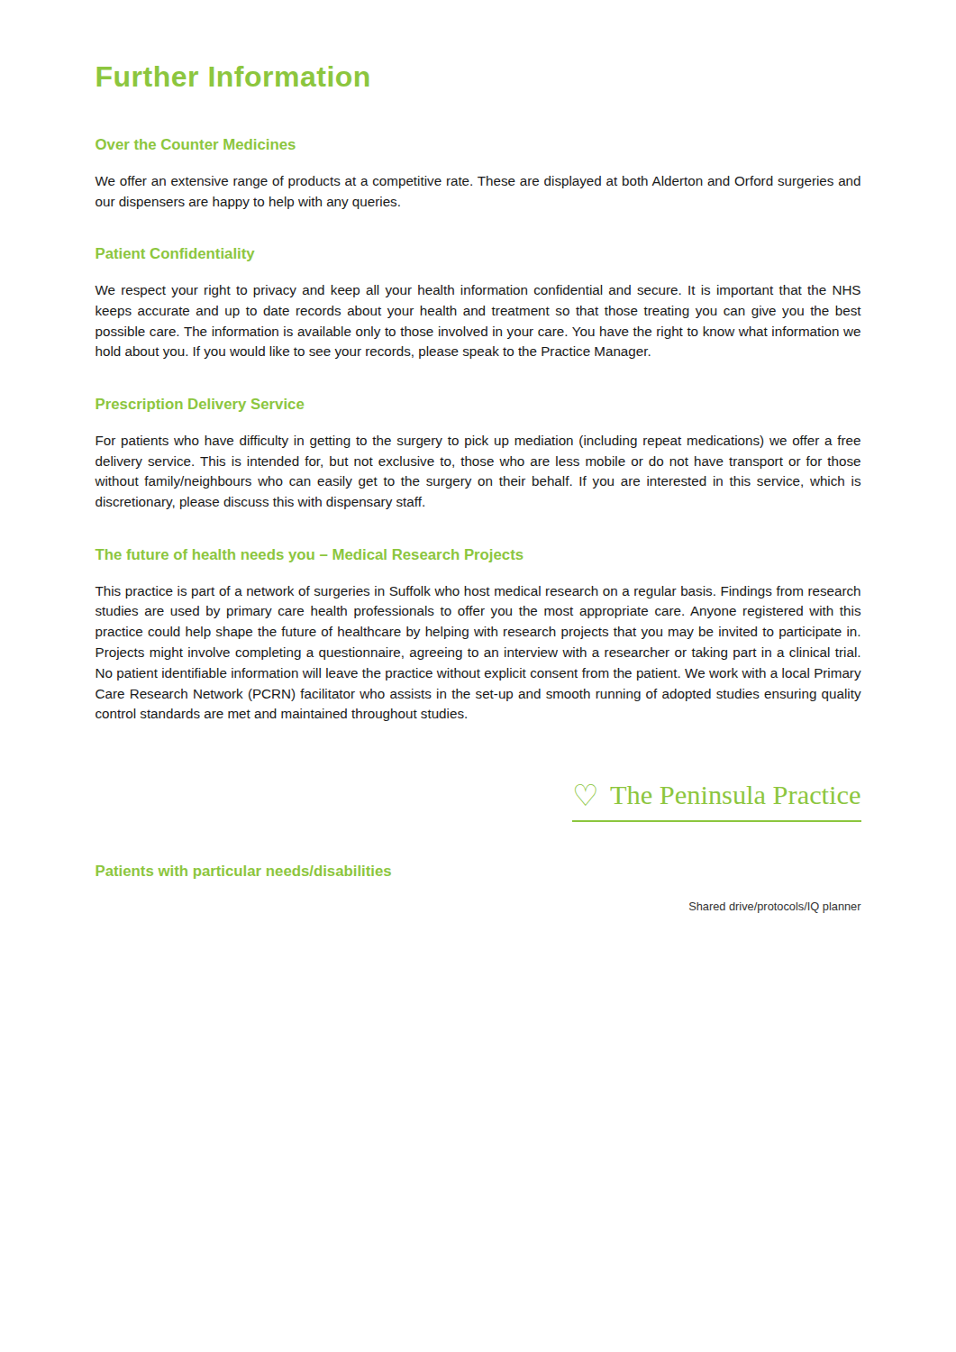Further Information
Over the Counter Medicines
We offer an extensive range of products at a competitive rate. These are displayed at both Alderton and Orford surgeries and our dispensers are happy to help with any queries.
Patient Confidentiality
We respect your right to privacy and keep all your health information confidential and secure. It is important that the NHS keeps accurate and up to date records about your health and treatment so that those treating you can give you the best possible care. The information is available only to those involved in your care. You have the right to know what information we hold about you. If you would like to see your records, please speak to the Practice Manager.
Prescription Delivery Service
For patients who have difficulty in getting to the surgery to pick up mediation (including repeat medications) we offer a free delivery service. This is intended for, but not exclusive to, those who are less mobile or do not have transport or for those without family/neighbours who can easily get to the surgery on their behalf. If you are interested in this service, which is discretionary, please discuss this with dispensary staff.
The future of health needs you – Medical Research Projects
This practice is part of a network of surgeries in Suffolk who host medical research on a regular basis. Findings from research studies are used by primary care health professionals to offer you the most appropriate care. Anyone registered with this practice could help shape the future of healthcare by helping with research projects that you may be invited to participate in. Projects might involve completing a questionnaire, agreeing to an interview with a researcher or taking part in a clinical trial. No patient identifiable information will leave the practice without explicit consent from the patient. We work with a local Primary Care Research Network (PCRN) facilitator who assists in the set-up and smooth running of adopted studies ensuring quality control standards are met and maintained throughout studies.
♡The Peninsula Practice
Patients with particular needs/disabilities
Shared drive/protocols/IQ planner